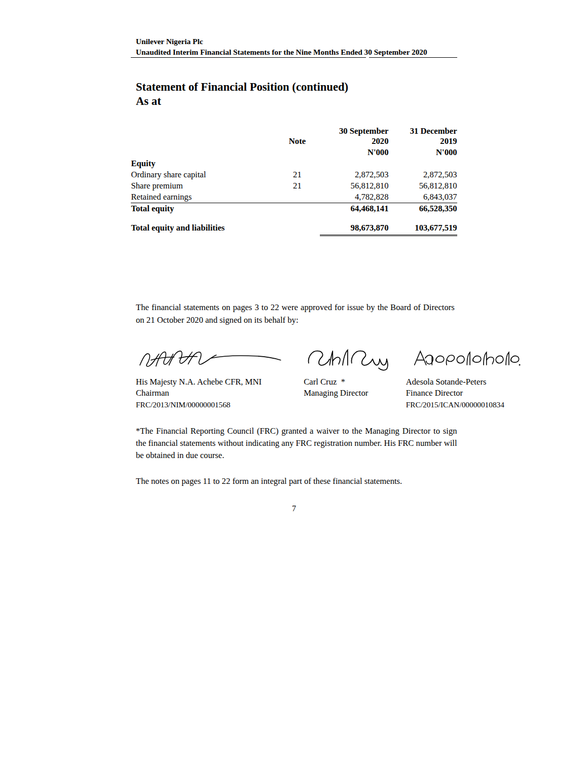Unilever Nigeria Plc
Unaudited Interim Financial Statements for the Nine Months Ended 30 September 2020
Statement of Financial Position (continued) As at
| | Note | 30 September 2020 | 31 December 2019 |
| | | N'000 | N'000 |
| Equity | | | |
| Ordinary share capital | 21 | 2,872,503 | 2,872,503 |
| Share premium | 21 | 56,812,810 | 56,812,810 |
| Retained earnings | | 4,782,828 | 6,843,037 |
| Total equity | | 64,468,141 | 66,528,350 |
| Total equity and liabilities | | 98,673,870 | 103,677,519 |
The financial statements on pages 3 to 22 were approved for issue by the Board of Directors on 21 October 2020 and signed on its behalf by:
His Majesty N.A. Achebe CFR, MNI
Chairman
FRC/2013/NIM/00000001568
Carl Cruz *
Managing Director
Adesola Sotande-Peters
Finance Director
FRC/2015/ICAN/00000010834
*The Financial Reporting Council (FRC) granted a waiver to the Managing Director to sign the financial statements without indicating any FRC registration number. His FRC number will be obtained in due course.
The notes on pages 11 to 22 form an integral part of these financial statements.
7